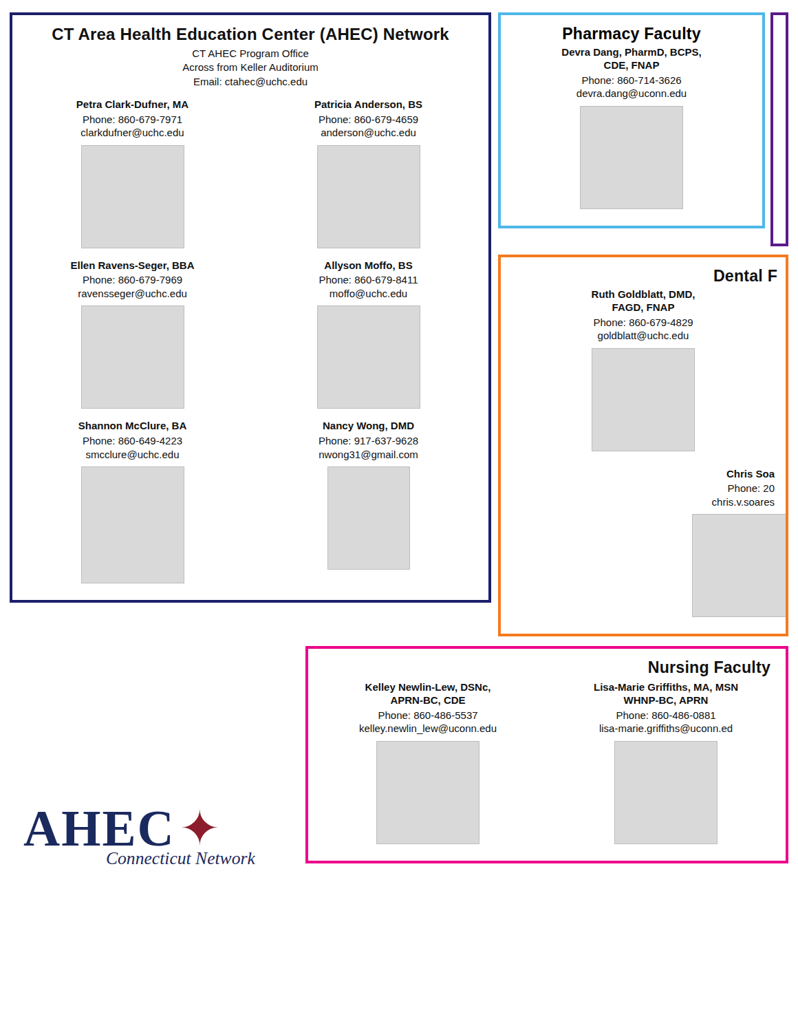CT Area Health Education Center (AHEC) Network
CT AHEC Program Office
Across from Keller Auditorium
Email: ctahec@uchc.edu
Petra Clark-Dufner, MA
Phone: 860-679-7971
clarkdufner@uchc.edu
Patricia Anderson, BS
Phone: 860-679-4659
anderson@uchc.edu
Ellen Ravens-Seger, BBA
Phone: 860-679-7969
ravensseger@uchc.edu
Allyson Moffo, BS
Phone: 860-679-8411
moffo@uchc.edu
Shannon McClure, BA
Phone: 860-649-4223
smcclure@uchc.edu
Nancy Wong, DMD
Phone: 917-637-9628
nwong31@gmail.com
Pharmacy Faculty
Devra Dang, PharmD, BCPS,
CDE, FNAP
Phone: 860-714-3626
devra.dang@uconn.edu
Dental F
Ruth Goldblatt, DMD,
FAGD, FNAP
Phone: 860-679-4829
goldblatt@uchc.edu
Chris Soa
Phone: 20
chris.v.soares
Nursing Faculty
Kelley Newlin-Lew, DSNc,
APRN-BC, CDE
Phone: 860-486-5537
kelley.newlin_lew@uconn.edu
Lisa-Marie Griffiths, MA, MSN
WHNP-BC, APRN
Phone: 860-486-0881
lisa-marie.griffiths@uconn.ed
AHEC✦ Connecticut Network